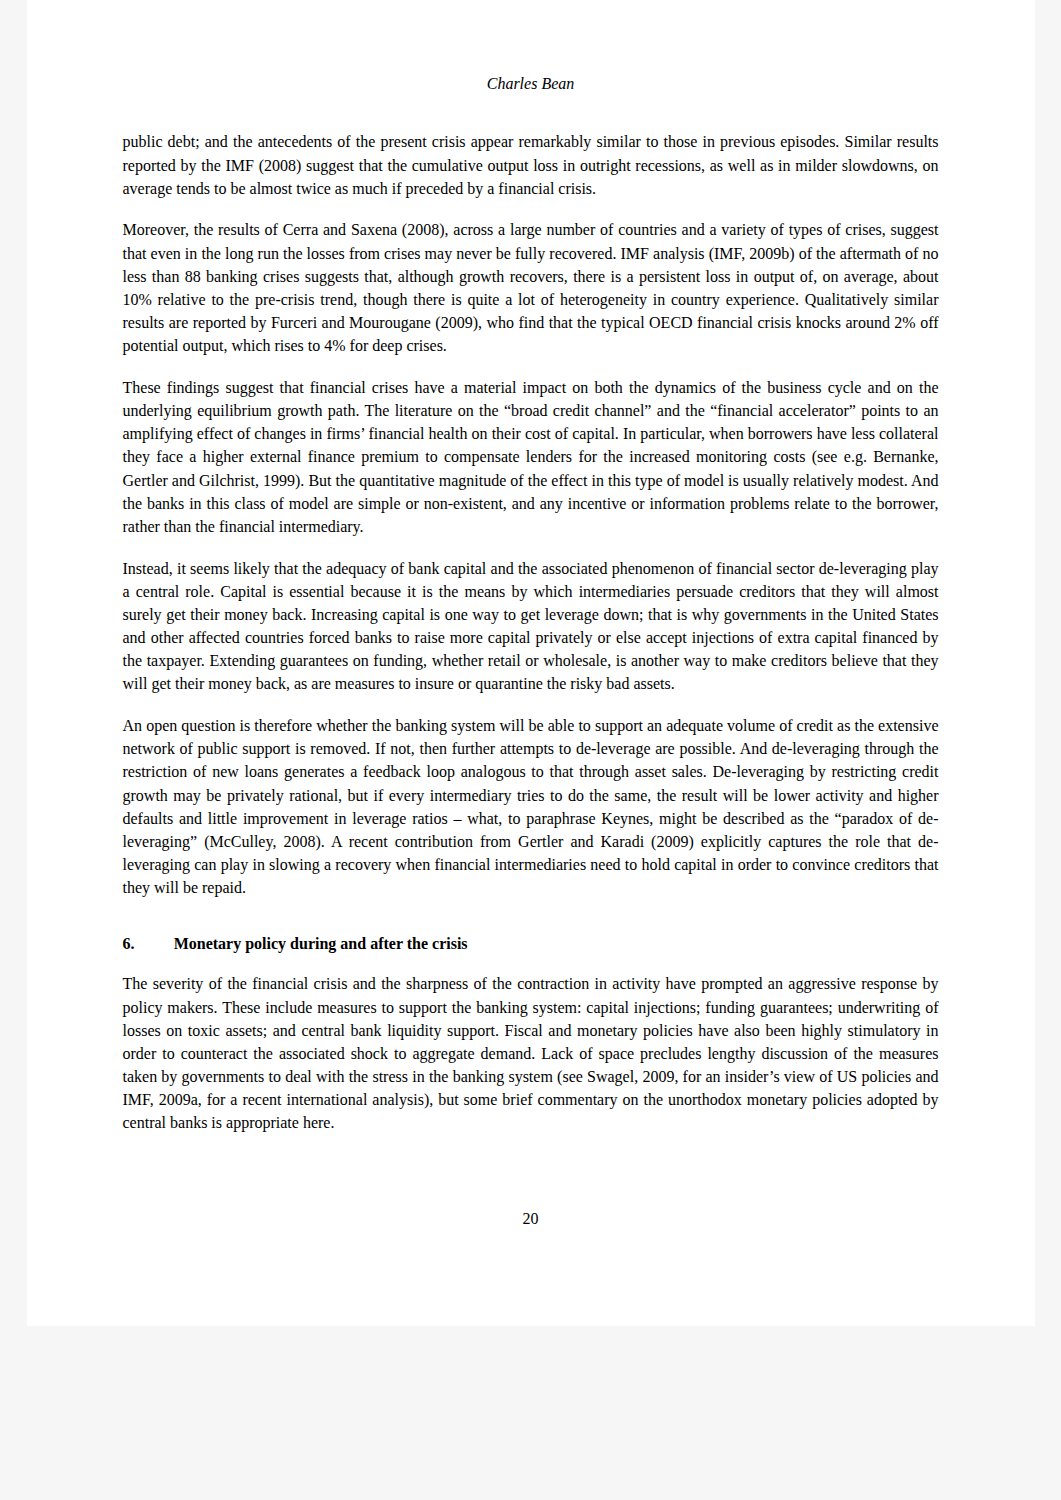Charles Bean
public debt; and the antecedents of the present crisis appear remarkably similar to those in previous episodes. Similar results reported by the IMF (2008) suggest that the cumulative output loss in outright recessions, as well as in milder slowdowns, on average tends to be almost twice as much if preceded by a financial crisis.
Moreover, the results of Cerra and Saxena (2008), across a large number of countries and a variety of types of crises, suggest that even in the long run the losses from crises may never be fully recovered. IMF analysis (IMF, 2009b) of the aftermath of no less than 88 banking crises suggests that, although growth recovers, there is a persistent loss in output of, on average, about 10% relative to the pre-crisis trend, though there is quite a lot of heterogeneity in country experience. Qualitatively similar results are reported by Furceri and Mourougane (2009), who find that the typical OECD financial crisis knocks around 2% off potential output, which rises to 4% for deep crises.
These findings suggest that financial crises have a material impact on both the dynamics of the business cycle and on the underlying equilibrium growth path. The literature on the “broad credit channel” and the “financial accelerator” points to an amplifying effect of changes in firms’ financial health on their cost of capital. In particular, when borrowers have less collateral they face a higher external finance premium to compensate lenders for the increased monitoring costs (see e.g. Bernanke, Gertler and Gilchrist, 1999). But the quantitative magnitude of the effect in this type of model is usually relatively modest. And the banks in this class of model are simple or non-existent, and any incentive or information problems relate to the borrower, rather than the financial intermediary.
Instead, it seems likely that the adequacy of bank capital and the associated phenomenon of financial sector de-leveraging play a central role. Capital is essential because it is the means by which intermediaries persuade creditors that they will almost surely get their money back. Increasing capital is one way to get leverage down; that is why governments in the United States and other affected countries forced banks to raise more capital privately or else accept injections of extra capital financed by the taxpayer. Extending guarantees on funding, whether retail or wholesale, is another way to make creditors believe that they will get their money back, as are measures to insure or quarantine the risky bad assets.
An open question is therefore whether the banking system will be able to support an adequate volume of credit as the extensive network of public support is removed. If not, then further attempts to de-leverage are possible. And de-leveraging through the restriction of new loans generates a feedback loop analogous to that through asset sales. De-leveraging by restricting credit growth may be privately rational, but if every intermediary tries to do the same, the result will be lower activity and higher defaults and little improvement in leverage ratios – what, to paraphrase Keynes, might be described as the “paradox of de-leveraging” (McCulley, 2008). A recent contribution from Gertler and Karadi (2009) explicitly captures the role that de-leveraging can play in slowing a recovery when financial intermediaries need to hold capital in order to convince creditors that they will be repaid.
6. Monetary policy during and after the crisis
The severity of the financial crisis and the sharpness of the contraction in activity have prompted an aggressive response by policy makers. These include measures to support the banking system: capital injections; funding guarantees; underwriting of losses on toxic assets; and central bank liquidity support. Fiscal and monetary policies have also been highly stimulatory in order to counteract the associated shock to aggregate demand. Lack of space precludes lengthy discussion of the measures taken by governments to deal with the stress in the banking system (see Swagel, 2009, for an insider’s view of US policies and IMF, 2009a, for a recent international analysis), but some brief commentary on the unorthodox monetary policies adopted by central banks is appropriate here.
20